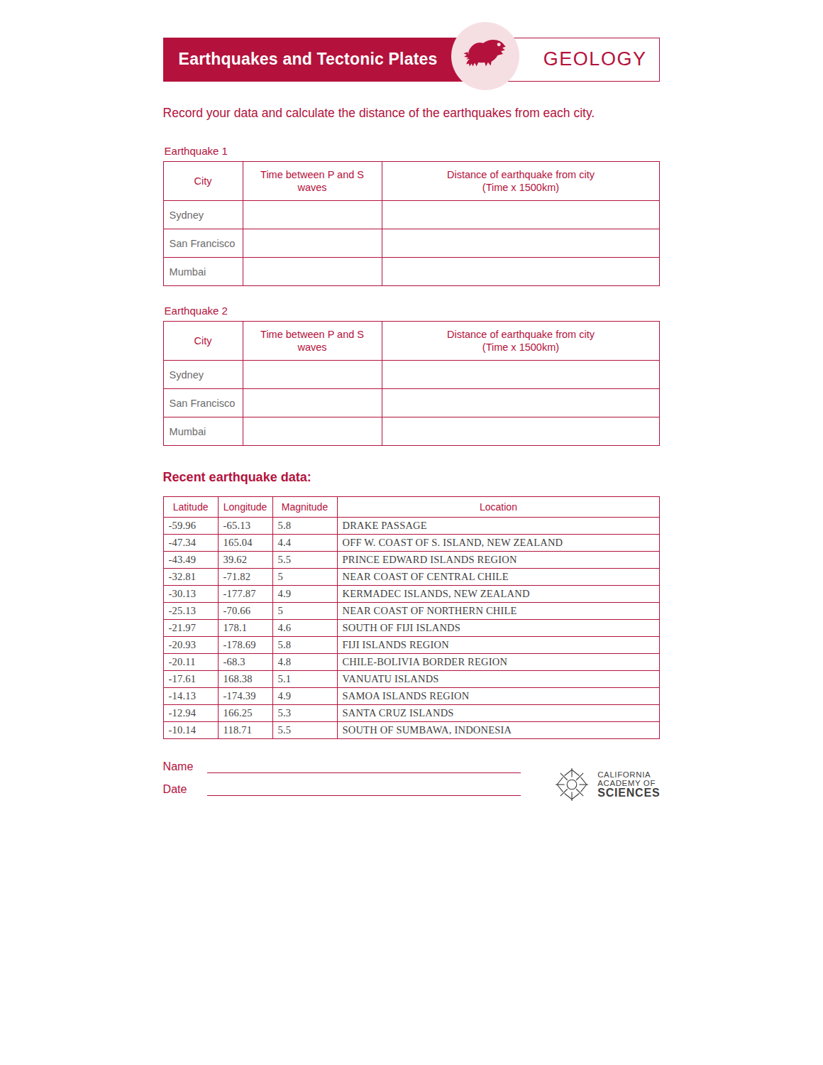Earthquakes and Tectonic Plates
GEOLOGY
Record your data and calculate the distance of the earthquakes from each city.
Earthquake 1
| City | Time between P and S waves | Distance of earthquake from city (Time x 1500km) |
| --- | --- | --- |
| Sydney | | |
| San Francisco | | |
| Mumbai | | |
Earthquake 2
| City | Time between P and S waves | Distance of earthquake from city (Time x 1500km) |
| --- | --- | --- |
| Sydney | | |
| San Francisco | | |
| Mumbai | | |
Recent earthquake data:
| Latitude | Longitude | Magnitude | Location |
| --- | --- | --- | --- |
| -59.96 | -65.13 | 5.8 | DRAKE PASSAGE |
| -47.34 | 165.04 | 4.4 | OFF W. COAST OF S. ISLAND, NEW ZEALAND |
| -43.49 | 39.62 | 5.5 | PRINCE EDWARD ISLANDS REGION |
| -32.81 | -71.82 | 5 | NEAR COAST OF CENTRAL CHILE |
| -30.13 | -177.87 | 4.9 | KERMADEC ISLANDS, NEW ZEALAND |
| -25.13 | -70.66 | 5 | NEAR COAST OF NORTHERN CHILE |
| -21.97 | 178.1 | 4.6 | SOUTH OF FIJI ISLANDS |
| -20.93 | -178.69 | 5.8 | FIJI ISLANDS REGION |
| -20.11 | -68.3 | 4.8 | CHILE-BOLIVIA BORDER REGION |
| -17.61 | 168.38 | 5.1 | VANUATU ISLANDS |
| -14.13 | -174.39 | 4.9 | SAMOA ISLANDS REGION |
| -12.94 | 166.25 | 5.3 | SANTA CRUZ ISLANDS |
| -10.14 | 118.71 | 5.5 | SOUTH OF SUMBAWA, INDONESIA |
Name
Date
California
Academy of Sciences